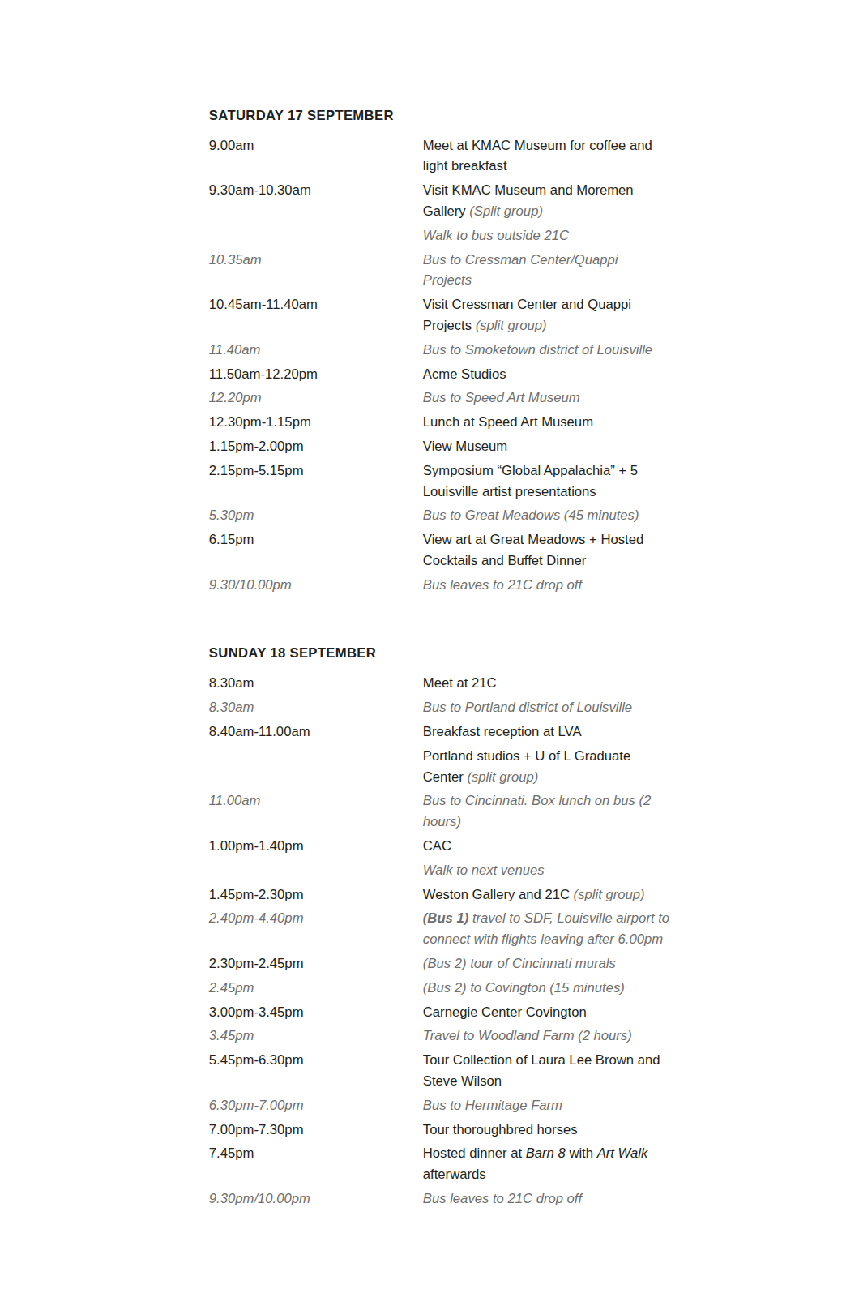SATURDAY 17 SEPTEMBER
| 9.00am | Meet at KMAC Museum for coffee and light breakfast |
| 9.30am-10.30am | Visit KMAC Museum and Moremen Gallery (Split group) |
| | Walk to bus outside 21C |
| 10.35am | Bus to Cressman Center/Quappi Projects |
| 10.45am-11.40am | Visit Cressman Center and Quappi Projects (split group) |
| 11.40am | Bus to Smoketown district of Louisville |
| 11.50am-12.20pm | Acme Studios |
| 12.20pm | Bus to Speed Art Museum |
| 12.30pm-1.15pm | Lunch at Speed Art Museum |
| 1.15pm-2.00pm | View Museum |
| 2.15pm-5.15pm | Symposium “Global Appalachia” + 5 Louisville artist presentations |
| 5.30pm | Bus to Great Meadows (45 minutes) |
| 6.15pm | View art at Great Meadows + Hosted Cocktails and Buffet Dinner |
| 9.30/10.00pm | Bus leaves to 21C drop off |
SUNDAY 18 SEPTEMBER
| 8.30am | Meet at 21C |
| 8.30am | Bus to Portland district of Louisville |
| 8.40am-11.00am | Breakfast reception at LVA |
| | Portland studios + U of L Graduate Center (split group) |
| 11.00am | Bus to Cincinnati. Box lunch on bus (2 hours) |
| 1.00pm-1.40pm | CAC |
| | Walk to next venues |
| 1.45pm-2.30pm | Weston Gallery and 21C (split group) |
| 2.40pm-4.40pm | (Bus 1) travel to SDF, Louisville airport to connect with flights leaving after 6.00pm |
| 2.30pm-2.45pm | ( Bus 2 ) tour of Cincinnati murals |
| 2.45pm | (Bus 2) to Covington (15 minutes) |
| 3.00pm-3.45pm | Carnegie Center Covington |
| 3.45pm | Travel to Woodland Farm (2 hours) |
| 5.45pm-6.30pm | Tour Collection of Laura Lee Brown and Steve Wilson |
| 6.30pm-7.00pm | Bus to Hermitage Farm |
| 7.00pm-7.30pm | Tour thoroughbred horses |
| 7.45pm | Hosted dinner at Barn 8 with Art Walk afterwards |
| 9.30pm/10.00pm | Bus leaves to 21C drop off |